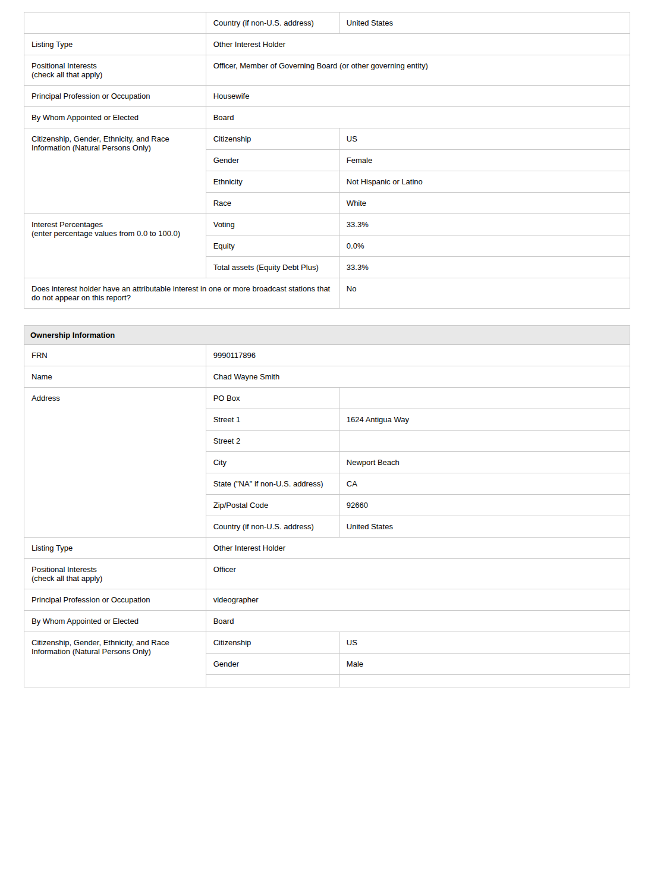| | Country (if non-U.S. address) | United States |
| Listing Type | Other Interest Holder |
| Positional Interests (check all that apply) | Officer, Member of Governing Board (or other governing entity) |
| Principal Profession or Occupation | Housewife |
| By Whom Appointed or Elected | Board |
| Citizenship, Gender, Ethnicity, and Race Information (Natural Persons Only) | Citizenship | US |
| Gender | Female |
| Ethnicity | Not Hispanic or Latino |
| Race | White |
| Interest Percentages (enter percentage values from 0.0 to 100.0) | Voting | 33.3% |
| Equity | 0.0% |
| Total assets (Equity Debt Plus) | 33.3% |
| Does interest holder have an attributable interest in one or more broadcast stations that do not appear on this report? | No |
Ownership Information
| FRN | 9990117896 |
| Name | Chad Wayne Smith |
| Address | PO Box | |
| Street 1 | 1624 Antigua Way |
| Street 2 | |
| City | Newport Beach |
| State ("NA" if non-U.S. address) | CA |
| Zip/Postal Code | 92660 |
| Country (if non-U.S. address) | United States |
| Listing Type | Other Interest Holder |
| Positional Interests (check all that apply) | Officer |
| Principal Profession or Occupation | videographer |
| By Whom Appointed or Elected | Board |
| Citizenship, Gender, Ethnicity, and Race Information (Natural Persons Only) | Citizenship | US |
| Gender | Male |